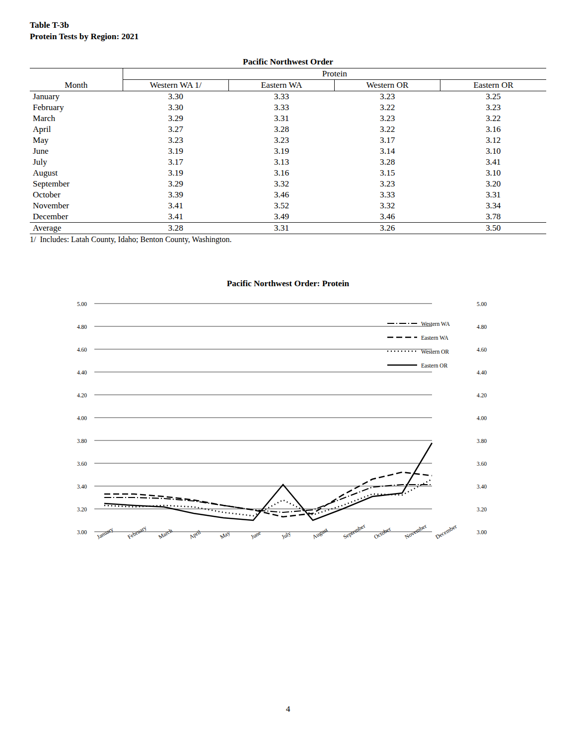Table T-3b Protein Tests by Region: 2021
Pacific Northwest Order
| Month | Protein |
| --- | --- |
| Western WA 1/ | Eastern WA | Western OR | Eastern OR |
| January | 3.30 | 3.33 | 3.23 | 3.25 |
| February | 3.30 | 3.33 | 3.22 | 3.23 |
| March | 3.29 | 3.31 | 3.23 | 3.22 |
| April | 3.27 | 3.28 | 3.22 | 3.16 |
| May | 3.23 | 3.23 | 3.17 | 3.12 |
| June | 3.19 | 3.19 | 3.14 | 3.10 |
| July | 3.17 | 3.13 | 3.28 | 3.41 |
| August | 3.19 | 3.16 | 3.15 | 3.10 |
| September | 3.29 | 3.32 | 3.23 | 3.20 |
| October | 3.39 | 3.46 | 3.33 | 3.31 |
| November | 3.41 | 3.52 | 3.32 | 3.34 |
| December | 3.41 | 3.49 | 3.46 | 3.78 |
| Average | 3.28 | 3.31 | 3.26 | 3.50 |
1/ Includes: Latah County, Idaho; Benton County, Washington.
Pacific Northwest Order: Protein
5.00 4.80 4.60 4.40 4.20 4.00 3.80 3.60 3.40 3.20 3.00 5.00 4.80 4.60 4.40 4.20 4.00 3.80 3.60 3.40 3.20 3.00 January February March April May June July August September October November December Western WA Eastern WA Western OR Eastern OR
4